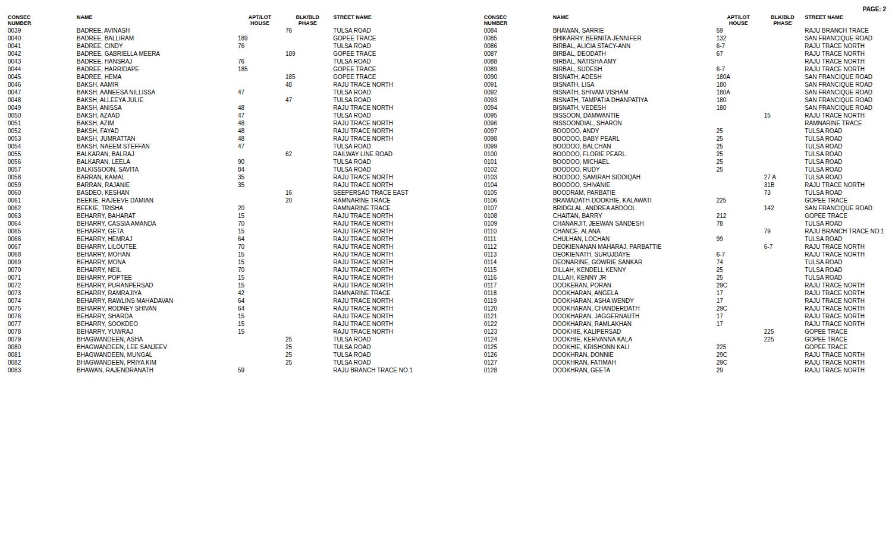PAGE: 2
| CONSEC NUMBER | NAME | APT/LOT HOUSE | BLK/BLD PHASE | STREET NAME | CONSEC NUMBER | NAME | APT/LOT HOUSE | BLK/BLD PHASE | STREET NAME |
| --- | --- | --- | --- | --- | --- | --- | --- | --- | --- |
| 0039 | BADREE, AVINASH | | 76 | TULSA ROAD | 0084 | BHAWAN, SARRIE | 59 | | RAJU BRANCH TRACE |
| 0040 | BADREE, BALLIRAM | 189 | | GOPEE TRACE | 0085 | BHIKARRY, BERNITA JENNIFER | 132 | | SAN FRANCIQUE ROAD |
| 0041 | BADREE, CINDY | 76 | | TULSA ROAD | 0086 | BIRBAL, ALICIA STACY-ANN | 6-7 | | RAJU TRACE NORTH |
| 0042 | BADREE, GABRIELLA MEERA | | 189 | GOPEE TRACE | 0087 | BIRBAL, DEODATH | 67 | | RAJU TRACE NORTH |
| 0043 | BADREE, HANSRAJ | 76 | | TULSA ROAD | 0088 | BIRBAL, NATISHA AMY | | | RAJU TRACE NORTH |
| 0044 | BADREE, HARRIDAPE | 185 | | GOPEE TRACE | 0089 | BIRBAL, SUDESH | 6-7 | | RAJU TRACE NORTH |
| 0045 | BADREE, HEMA | | 185 | GOPEE TRACE | 0090 | BISNATH, ADESH | 180A | | SAN FRANCIQUE ROAD |
| 0046 | BAKSH, AAMIR | | 48 | RAJU TRACE NORTH | 0091 | BISNATH, LISA | 180 | | SAN FRANCIQUE ROAD |
| 0047 | BAKSH, AANEESA NILLISSA | 47 | | TULSA ROAD | 0092 | BISNATH, SHIVAM VISHAM | 180A | | SAN FRANCIQUE ROAD |
| 0048 | BAKSH, ALLEEYA JULIE | | 47 | TULSA ROAD | 0093 | BISNATH, TAMPATIA DHANPATIYA | 180 | | SAN FRANCIQUE ROAD |
| 0049 | BAKSH, ANISSA | 48 | | RAJU TRACE NORTH | 0094 | BISNATH, VEDESH | 180 | | SAN FRANCIQUE ROAD |
| 0050 | BAKSH, AZAAD | 47 | | TULSA ROAD | 0095 | BISSOON, DAMWANTIE | | 15 | RAJU TRACE NORTH |
| 0051 | BAKSH, AZIM | 48 | | RAJU TRACE NORTH | 0096 | BISSOONDIAL, SHARON | | | RAMNARINE TRACE |
| 0052 | BAKSH, FAYAD | 48 | | RAJU TRACE NORTH | 0097 | BOODOO, ANDY | 25 | | TULSA ROAD |
| 0053 | BAKSH, JUMRATTAN | 48 | | RAJU TRACE NORTH | 0098 | BOODOO, BABY PEARL | 25 | | TULSA ROAD |
| 0054 | BAKSH, NAEEM STEFFAN | 47 | | TULSA ROAD | 0099 | BOODOO, BALCHAN | 25 | | TULSA ROAD |
| 0055 | BALKARAN, BALRAJ | | 62 | RAILWAY LINE ROAD | 0100 | BOODOO, FLORIE PEARL | 25 | | TULSA ROAD |
| 0056 | BALKARAN, LEELA | 90 | | TULSA ROAD | 0101 | BOODOO, MICHAEL | 25 | | TULSA ROAD |
| 0057 | BALKISSOON, SAVITA | 84 | | TULSA ROAD | 0102 | BOODOO, RUDY | 25 | | TULSA ROAD |
| 0058 | BARRAN, KAMAL | 35 | | RAJU TRACE NORTH | 0103 | BOODOO, SAMIRAH SIDDIQAH | | 27 A | TULSA ROAD |
| 0059 | BARRAN, RAJANIE | 35 | | RAJU TRACE NORTH | 0104 | BOODOO, SHIVANIE | | 31B | RAJU TRACE NORTH |
| 0060 | BASDEO, KESHAN | | 16 | SEEPERSAD TRACE EAST | 0105 | BOODRAM, PARBATIE | | 73 | TULSA ROAD |
| 0061 | BEEKIE, RAJEEVE DAMIAN | | 20 | RAMNARINE TRACE | 0106 | BRAMADATH-DOOKHIE, KALAWATI | 225 | | GOPEE TRACE |
| 0062 | BEEKIE, TRISHA | 20 | | RAMNARINE TRACE | 0107 | BRIDGLAL, ANDREA ABDOOL | | 142 | SAN FRANCIQUE ROAD |
| 0063 | BEHARRY, BAHARAT | 15 | | RAJU TRACE NORTH | 0108 | CHAITAN, BARRY | 212 | | GOPEE TRACE |
| 0064 | BEHARRY, CASSIA AMANDA | 70 | | RAJU TRACE NORTH | 0109 | CHANARJIT, JEEWAN SANDESH | 78 | | TULSA ROAD |
| 0065 | BEHARRY, GETA | 15 | | RAJU TRACE NORTH | 0110 | CHANCE, ALANA | | 79 | RAJU BRANCH TRACE NO.1 |
| 0066 | BEHARRY, HEMRAJ | 64 | | RAJU TRACE NORTH | 0111 | CHULHAN, LOCHAN | 99 | | TULSA ROAD |
| 0067 | BEHARRY, LILOUTEE | 70 | | RAJU TRACE NORTH | 0112 | DEOKIENANAN MAHARAJ, PARBATTIE | | 6-7 | RAJU TRACE NORTH |
| 0068 | BEHARRY, MOHAN | 15 | | RAJU TRACE NORTH | 0113 | DEOKIENATH, SURUJDAYE | 6-7 | | RAJU TRACE NORTH |
| 0069 | BEHARRY, MONA | 15 | | RAJU TRACE NORTH | 0114 | DEONARINE, GOWRIE SANKAR | 74 | | TULSA ROAD |
| 0070 | BEHARRY, NEIL | 70 | | RAJU TRACE NORTH | 0115 | DILLAH, KENDELL KENNY | 25 | | TULSA ROAD |
| 0071 | BEHARRY, POPTEE | 15 | | RAJU TRACE NORTH | 0116 | DILLAH, KENNY JR | 25 | | TULSA ROAD |
| 0072 | BEHARRY, PURANPERSAD | 15 | | RAJU TRACE NORTH | 0117 | DOOKERAN, PORAN | 29C | | RAJU TRACE NORTH |
| 0073 | BEHARRY, RAMRAJIYA | 42 | | RAMNARINE TRACE | 0118 | DOOKHARAN, ANGELA | 17 | | RAJU TRACE NORTH |
| 0074 | BEHARRY, RAWLINS MAHADAVAN | 64 | | RAJU TRACE NORTH | 0119 | DOOKHARAN, ASHA WENDY | 17 | | RAJU TRACE NORTH |
| 0075 | BEHARRY, RODNEY SHIVAN | 64 | | RAJU TRACE NORTH | 0120 | DOOKHARAN, CHANDERDATH | 29C | | RAJU TRACE NORTH |
| 0076 | BEHARRY, SHARDA | 15 | | RAJU TRACE NORTH | 0121 | DOOKHARAN, JAGGERNAUTH | 17 | | RAJU TRACE NORTH |
| 0077 | BEHARRY, SOOKDEO | 15 | | RAJU TRACE NORTH | 0122 | DOOKHARAN, RAMLAKHAN | 17 | | RAJU TRACE NORTH |
| 0078 | BEHARRY, YUWRAJ | 15 | | RAJU TRACE NORTH | 0123 | DOOKHIE, KALIPERSAD | | 225 | GOPEE TRACE |
| 0079 | BHAGWANDEEN, ASHA | | 25 | TULSA ROAD | 0124 | DOOKHIE, KERVANNA KALA | | 225 | GOPEE TRACE |
| 0080 | BHAGWANDEEN, LEE SANJEEV | | 25 | TULSA ROAD | 0125 | DOOKHIE, KRISHONN KALI | 225 | | GOPEE TRACE |
| 0081 | BHAGWANDEEN, MUNGAL | | 25 | TULSA ROAD | 0126 | DOOKHRAN, DONNIE | 29C | | RAJU TRACE NORTH |
| 0082 | BHAGWANDEEN, PRIYA KIM | | 25 | TULSA ROAD | 0127 | DOOKHRAN, FATIMAH | 29C | | RAJU TRACE NORTH |
| 0083 | BHAWAN, RAJENDRANATH | 59 | | RAJU BRANCH TRACE NO.1 | 0128 | DOOKHRAN, GEETA | 29 | | RAJU TRACE NORTH |